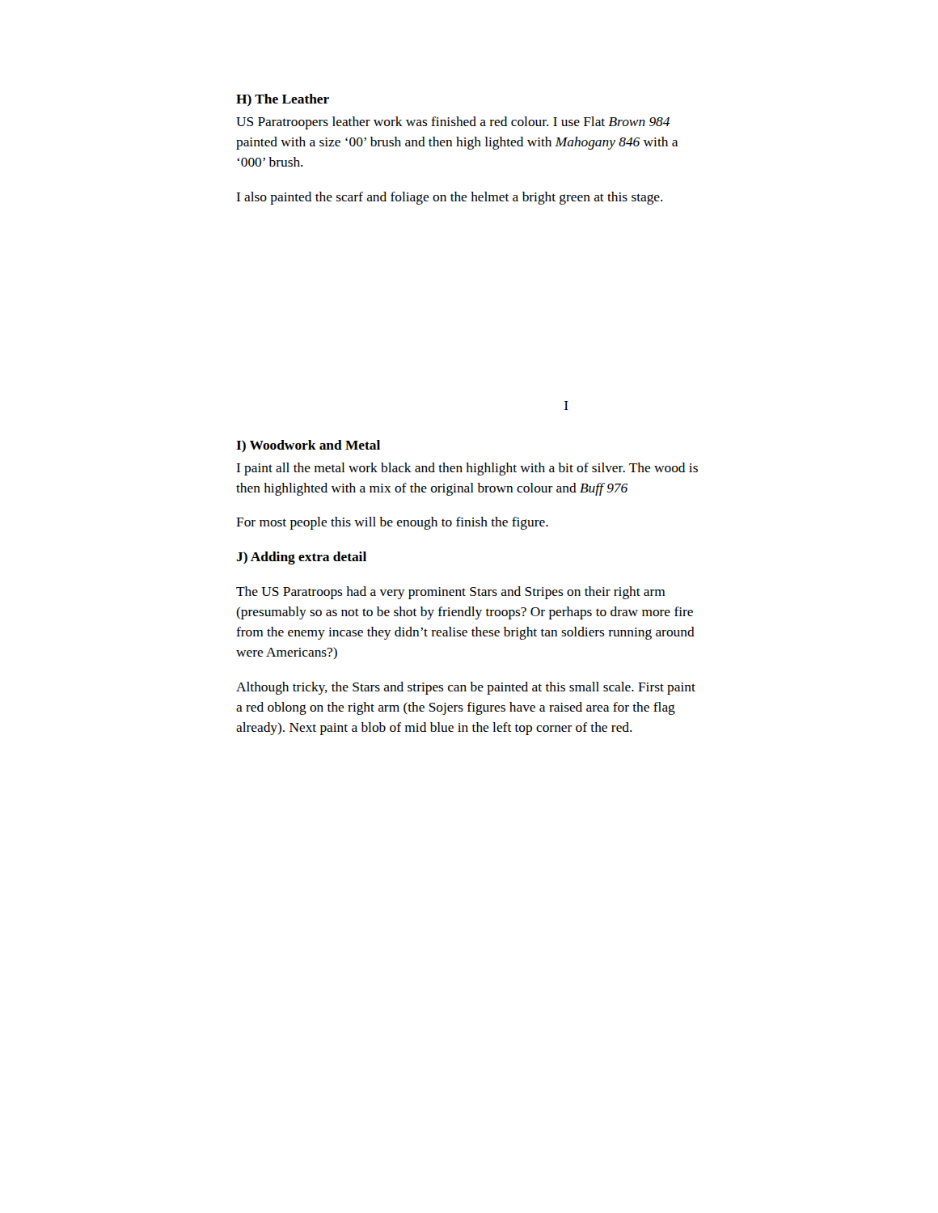H) The Leather
US Paratroopers leather work was finished a red colour. I use Flat Brown 984 painted with a size ‘00’ brush and then high lighted with Mahogany 846 with a ‘000’ brush.
I also painted the scarf and foliage on the helmet a bright green at this stage.
I
I) Woodwork and Metal
I paint all the metal work black and then highlight with a bit of silver. The wood is then highlighted with a mix of the original brown colour and Buff 976
For most people this will be enough to finish the figure.
J) Adding extra detail
The US Paratroops had a very prominent Stars and Stripes on their right arm (presumably so as not to be shot by friendly troops? Or perhaps to draw more fire from the enemy incase they didn’t realise these bright tan soldiers running around were Americans?)
Although tricky, the Stars and stripes can be painted at this small scale. First paint a red oblong on the right arm (the Sojers figures have a raised area for the flag already). Next paint a blob of mid blue in the left top corner of the red.